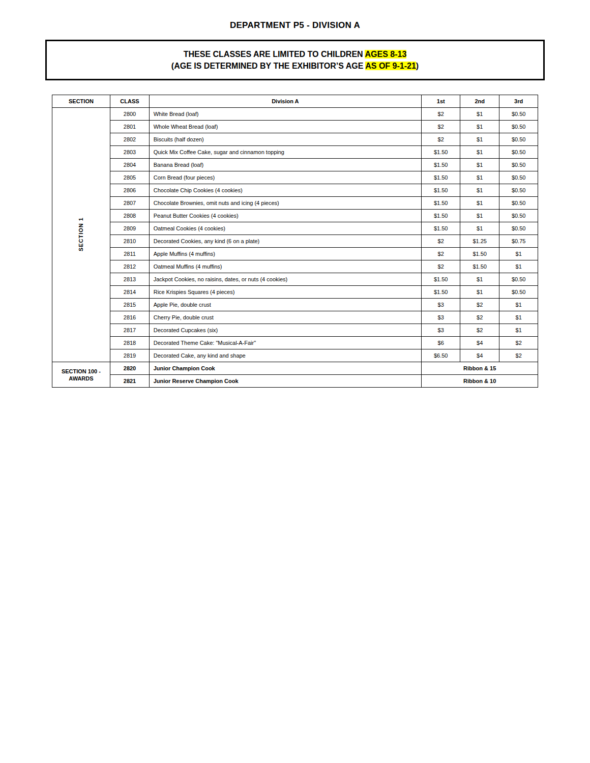DEPARTMENT P5 - DIVISION A
THESE CLASSES ARE LIMITED TO CHILDREN AGES 8-13
(AGE IS DETERMINED BY THE EXHIBITOR’S AGE AS OF 9-1-21)
| SECTION | CLASS | Division A | 1st | 2nd | 3rd |
| --- | --- | --- | --- | --- | --- |
| SECTION 1 | 2800 | White Bread (loaf) | $2 | $1 | $0.50 |
| 2801 | Whole Wheat Bread (loaf) | $2 | $1 | $0.50 |
| 2802 | Biscuits (half dozen) | $2 | $1 | $0.50 |
| 2803 | Quick Mix Coffee Cake, sugar and cinnamon topping | $1.50 | $1 | $0.50 |
| 2804 | Banana Bread (loaf) | $1.50 | $1 | $0.50 |
| 2805 | Corn Bread (four pieces) | $1.50 | $1 | $0.50 |
| 2806 | Chocolate Chip Cookies (4 cookies) | $1.50 | $1 | $0.50 |
| 2807 | Chocolate Brownies, omit nuts and icing (4 pieces) | $1.50 | $1 | $0.50 |
| 2808 | Peanut Butter Cookies (4 cookies) | $1.50 | $1 | $0.50 |
| 2809 | Oatmeal Cookies (4 cookies) | $1.50 | $1 | $0.50 |
| 2810 | Decorated Cookies, any kind (6 on a plate) | $2 | $1.25 | $0.75 |
| 2811 | Apple Muffins (4 muffins) | $2 | $1.50 | $1 |
| 2812 | Oatmeal Muffins (4 muffins) | $2 | $1.50 | $1 |
| 2813 | Jackpot Cookies, no raisins, dates, or nuts (4 cookies) | $1.50 | $1 | $0.50 |
| 2814 | Rice Krispies Squares (4 pieces) | $1.50 | $1 | $0.50 |
| 2815 | Apple Pie, double crust | $3 | $2 | $1 |
| 2816 | Cherry Pie, double crust | $3 | $2 | $1 |
| 2817 | Decorated Cupcakes (six) | $3 | $2 | $1 |
| 2818 | Decorated Theme Cake: "Musical-A-Fair" | $6 | $4 | $2 |
| 2819 | Decorated Cake, any kind and shape | $6.50 | $4 | $2 |
| SECTION 100 - AWARDS | 2820 | Junior Champion Cook | Ribbon & 15 |
| 2821 | Junior Reserve Champion Cook | Ribbon & 10 |